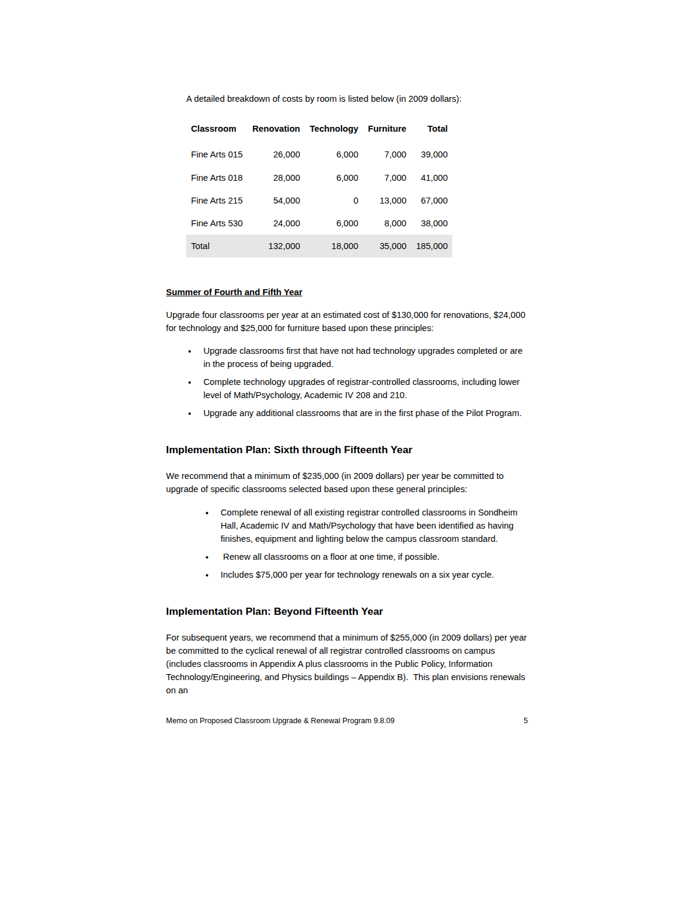A detailed breakdown of costs by room is listed below (in 2009 dollars):
| Classroom | Renovation | Technology | Furniture | Total |
| --- | --- | --- | --- | --- |
| Fine Arts 015 | 26,000 | 6,000 | 7,000 | 39,000 |
| Fine Arts 018 | 28,000 | 6,000 | 7,000 | 41,000 |
| Fine Arts 215 | 54,000 | 0 | 13,000 | 67,000 |
| Fine Arts 530 | 24,000 | 6,000 | 8,000 | 38,000 |
| Total | 132,000 | 18,000 | 35,000 | 185,000 |
Summer of Fourth and Fifth Year
Upgrade four classrooms per year at an estimated cost of $130,000 for renovations, $24,000 for technology and $25,000 for furniture based upon these principles:
Upgrade classrooms first that have not had technology upgrades completed or are in the process of being upgraded.
Complete technology upgrades of registrar-controlled classrooms, including lower level of Math/Psychology, Academic IV 208 and 210.
Upgrade any additional classrooms that are in the first phase of the Pilot Program.
Implementation Plan: Sixth through Fifteenth Year
We recommend that a minimum of $235,000 (in 2009 dollars) per year be committed to upgrade of specific classrooms selected based upon these general principles:
Complete renewal of all existing registrar controlled classrooms in Sondheim Hall, Academic IV and Math/Psychology that have been identified as having finishes, equipment and lighting below the campus classroom standard.
Renew all classrooms on a floor at one time, if possible.
Includes $75,000 per year for technology renewals on a six year cycle.
Implementation Plan: Beyond Fifteenth Year
For subsequent years, we recommend that a minimum of $255,000 (in 2009 dollars) per year be committed to the cyclical renewal of all registrar controlled classrooms on campus (includes classrooms in Appendix A plus classrooms in the Public Policy, Information Technology/Engineering, and Physics buildings – Appendix B). This plan envisions renewals on an
Memo on Proposed Classroom Upgrade & Renewal Program 9.8.09 5